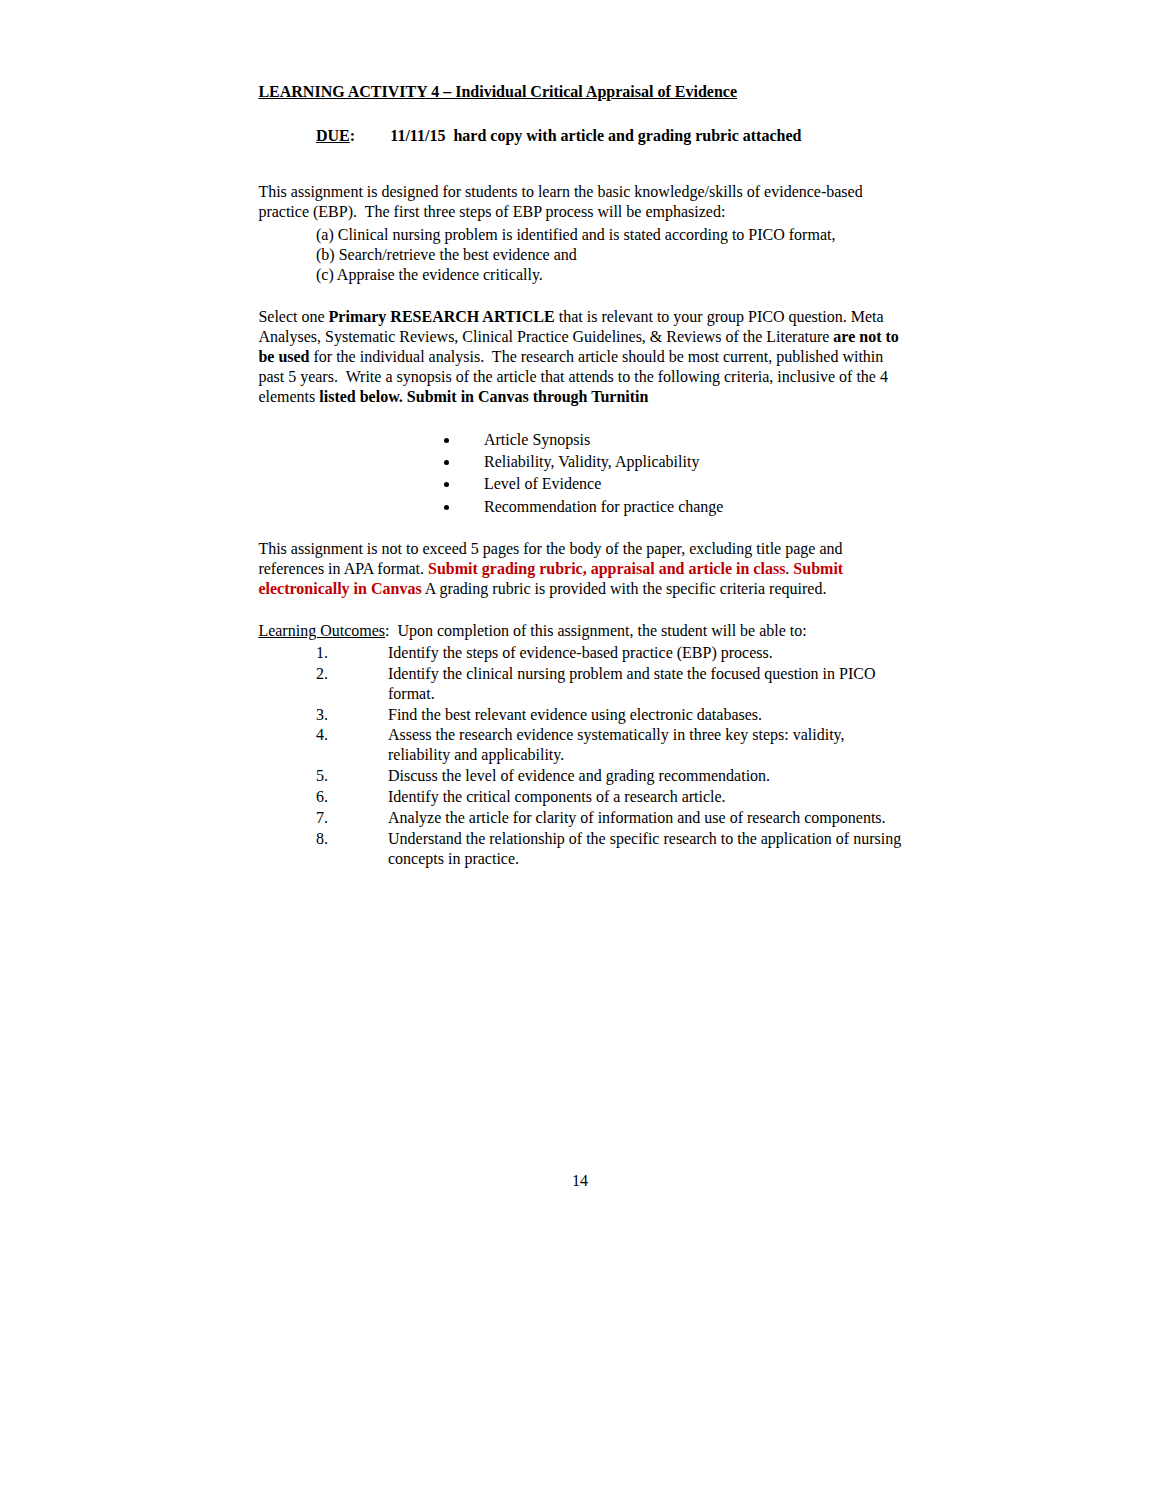LEARNING ACTIVITY 4 – Individual Critical Appraisal of Evidence
DUE:11/11/15 hard copy with article and grading rubric attached
This assignment is designed for students to learn the basic knowledge/skills of evidence-based practice (EBP). The first three steps of EBP process will be emphasized:
(a) Clinical nursing problem is identified and is stated according to PICO format,
(b) Search/retrieve the best evidence and
(c) Appraise the evidence critically.
Select one Primary RESEARCH ARTICLE that is relevant to your group PICO question. Meta Analyses, Systematic Reviews, Clinical Practice Guidelines, & Reviews of the Literature are not to be used for the individual analysis. The research article should be most current, published within past 5 years. Write a synopsis of the article that attends to the following criteria, inclusive of the 4 elements listed below. Submit in Canvas through Turnitin
Article Synopsis
Reliability, Validity, Applicability
Level of Evidence
Recommendation for practice change
This assignment is not to exceed 5 pages for the body of the paper, excluding title page and references in APA format. Submit grading rubric, appraisal and article in class. Submit electronically in Canvas A grading rubric is provided with the specific criteria required.
Learning Outcomes: Upon completion of this assignment, the student will be able to:
Identify the steps of evidence-based practice (EBP) process.
Identify the clinical nursing problem and state the focused question in PICO format.
Find the best relevant evidence using electronic databases.
Assess the research evidence systematically in three key steps: validity, reliability and applicability.
Discuss the level of evidence and grading recommendation.
Identify the critical components of a research article.
Analyze the article for clarity of information and use of research components.
Understand the relationship of the specific research to the application of nursing concepts in practice.
14